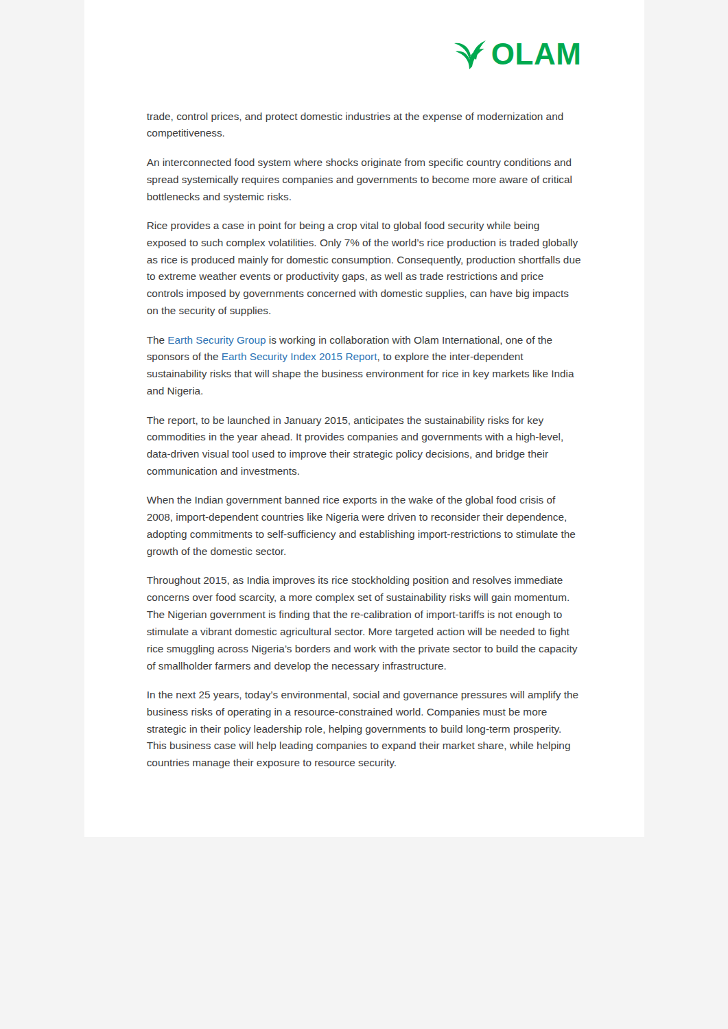OLAM
trade, control prices, and protect domestic industries at the expense of modernization and competitiveness.
An interconnected food system where shocks originate from specific country conditions and spread systemically requires companies and governments to become more aware of critical bottlenecks and systemic risks.
Rice provides a case in point for being a crop vital to global food security while being exposed to such complex volatilities. Only 7% of the world’s rice production is traded globally as rice is produced mainly for domestic consumption. Consequently, production shortfalls due to extreme weather events or productivity gaps, as well as trade restrictions and price controls imposed by governments concerned with domestic supplies, can have big impacts on the security of supplies.
The Earth Security Group is working in collaboration with Olam International, one of the sponsors of the Earth Security Index 2015 Report, to explore the inter-dependent sustainability risks that will shape the business environment for rice in key markets like India and Nigeria.
The report, to be launched in January 2015, anticipates the sustainability risks for key commodities in the year ahead. It provides companies and governments with a high-level, data-driven visual tool used to improve their strategic policy decisions, and bridge their communication and investments.
When the Indian government banned rice exports in the wake of the global food crisis of 2008, import-dependent countries like Nigeria were driven to reconsider their dependence, adopting commitments to self-sufficiency and establishing import-restrictions to stimulate the growth of the domestic sector.
Throughout 2015, as India improves its rice stockholding position and resolves immediate concerns over food scarcity, a more complex set of sustainability risks will gain momentum. The Nigerian government is finding that the re-calibration of import-tariffs is not enough to stimulate a vibrant domestic agricultural sector. More targeted action will be needed to fight rice smuggling across Nigeria’s borders and work with the private sector to build the capacity of smallholder farmers and develop the necessary infrastructure.
In the next 25 years, today’s environmental, social and governance pressures will amplify the business risks of operating in a resource-constrained world. Companies must be more strategic in their policy leadership role, helping governments to build long-term prosperity. This business case will help leading companies to expand their market share, while helping countries manage their exposure to resource security.